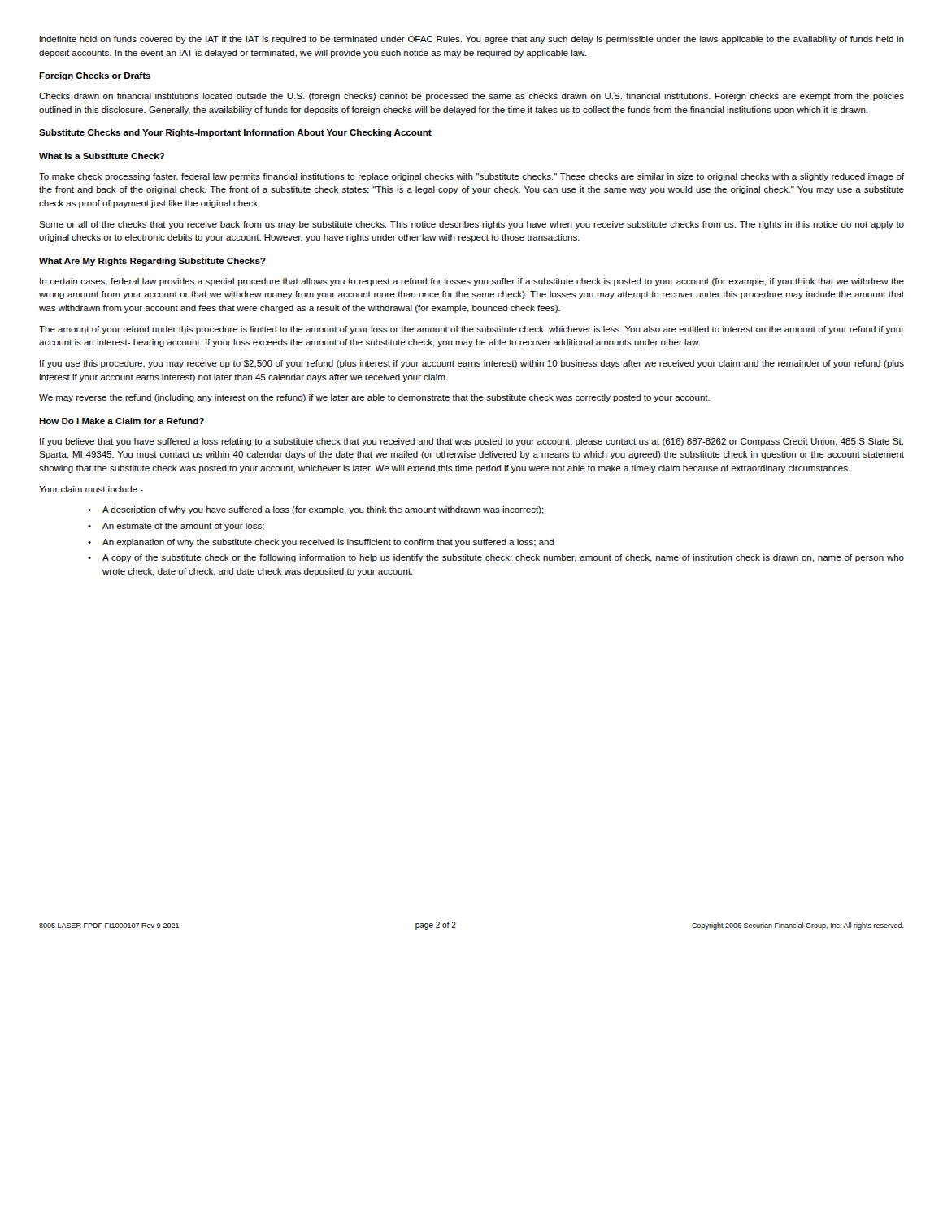indefinite hold on funds covered by the IAT if the IAT is required to be terminated under OFAC Rules. You agree that any such delay is permissible under the laws applicable to the availability of funds held in deposit accounts. In the event an IAT is delayed or terminated, we will provide you such notice as may be required by applicable law.
Foreign Checks or Drafts
Checks drawn on financial institutions located outside the U.S. (foreign checks) cannot be processed the same as checks drawn on U.S. financial institutions. Foreign checks are exempt from the policies outlined in this disclosure. Generally, the availability of funds for deposits of foreign checks will be delayed for the time it takes us to collect the funds from the financial institutions upon which it is drawn.
Substitute Checks and Your Rights-Important Information About Your Checking Account
What Is a Substitute Check?
To make check processing faster, federal law permits financial institutions to replace original checks with "substitute checks." These checks are similar in size to original checks with a slightly reduced image of the front and back of the original check. The front of a substitute check states: "This is a legal copy of your check. You can use it the same way you would use the original check." You may use a substitute check as proof of payment just like the original check.
Some or all of the checks that you receive back from us may be substitute checks. This notice describes rights you have when you receive substitute checks from us. The rights in this notice do not apply to original checks or to electronic debits to your account. However, you have rights under other law with respect to those transactions.
What Are My Rights Regarding Substitute Checks?
In certain cases, federal law provides a special procedure that allows you to request a refund for losses you suffer if a substitute check is posted to your account (for example, if you think that we withdrew the wrong amount from your account or that we withdrew money from your account more than once for the same check). The losses you may attempt to recover under this procedure may include the amount that was withdrawn from your account and fees that were charged as a result of the withdrawal (for example, bounced check fees).
The amount of your refund under this procedure is limited to the amount of your loss or the amount of the substitute check, whichever is less. You also are entitled to interest on the amount of your refund if your account is an interest- bearing account. If your loss exceeds the amount of the substitute check, you may be able to recover additional amounts under other law.
If you use this procedure, you may receive up to $2,500 of your refund (plus interest if your account earns interest) within 10 business days after we received your claim and the remainder of your refund (plus interest if your account earns interest) not later than 45 calendar days after we received your claim.
We may reverse the refund (including any interest on the refund) if we later are able to demonstrate that the substitute check was correctly posted to your account.
How Do I Make a Claim for a Refund?
If you believe that you have suffered a loss relating to a substitute check that you received and that was posted to your account, please contact us at (616) 887-8262 or Compass Credit Union, 485 S State St, Sparta, MI 49345. You must contact us within 40 calendar days of the date that we mailed (or otherwise delivered by a means to which you agreed) the substitute check in question or the account statement showing that the substitute check was posted to your account, whichever is later. We will extend this time period if you were not able to make a timely claim because of extraordinary circumstances.
Your claim must include -
A description of why you have suffered a loss (for example, you think the amount withdrawn was incorrect);
An estimate of the amount of your loss;
An explanation of why the substitute check you received is insufficient to confirm that you suffered a loss; and
A copy of the substitute check or the following information to help us identify the substitute check: check number, amount of check, name of institution check is drawn on, name of person who wrote check, date of check, and date check was deposited to your account.
8005 LASER FPDF FI1000107 Rev 9-2021
page 2 of 2
Copyright 2006 Securian Financial Group, Inc. All rights reserved.